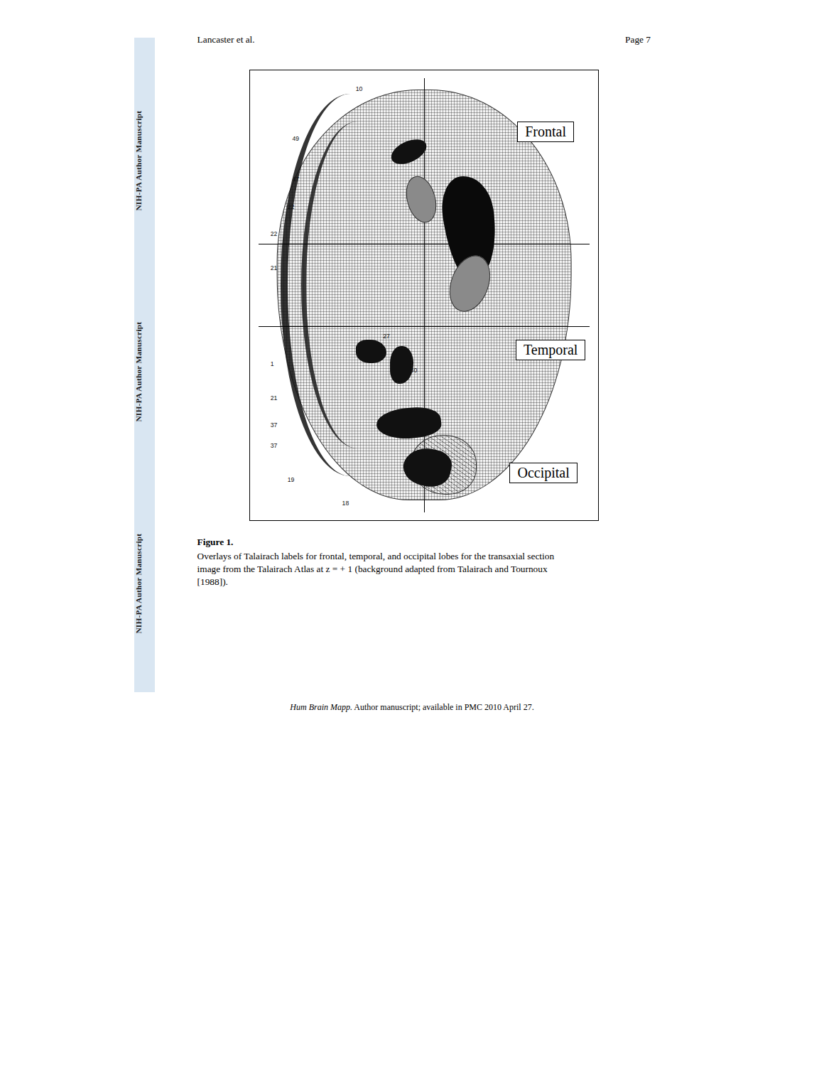NIH-PA Author Manuscript
NIH-PA Author Manuscript
NIH-PA Author Manuscript
Lancaster et al. Page 7
10 49 47 22 22 21 1 21 37 37 19 18 27 30
Frontal
Temporal
Occipital
Figure 1. Overlays of Talairach labels for frontal, temporal, and occipital lobes for the transaxial section image from the Talairach Atlas at z = + 1 (background adapted from Talairach and Tournoux [1988]).
Hum Brain Mapp. Author manuscript; available in PMC 2010 April 27.